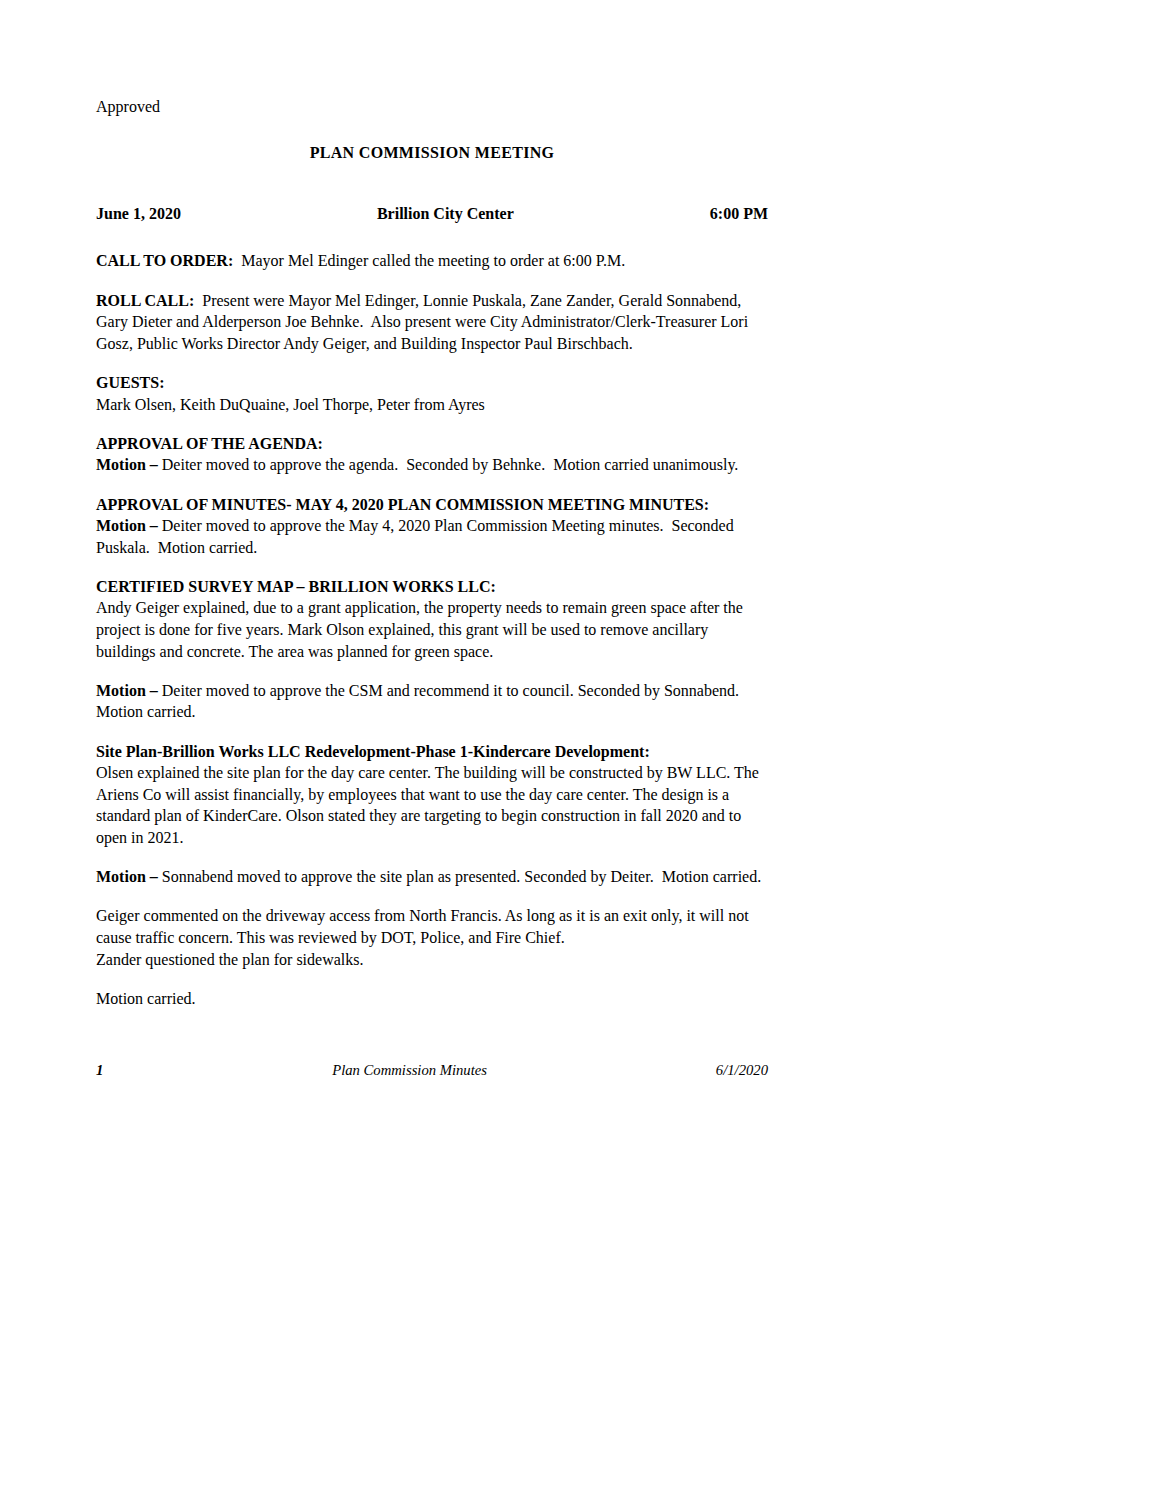Approved
PLAN COMMISSION MEETING
June 1, 2020 Brillion City Center 6:00 PM
CALL TO ORDER: Mayor Mel Edinger called the meeting to order at 6:00 P.M.
ROLL CALL: Present were Mayor Mel Edinger, Lonnie Puskala, Zane Zander, Gerald Sonnabend, Gary Dieter and Alderperson Joe Behnke. Also present were City Administrator/Clerk-Treasurer Lori Gosz, Public Works Director Andy Geiger, and Building Inspector Paul Birschbach.
GUESTS:
Mark Olsen, Keith DuQuaine, Joel Thorpe, Peter from Ayres
APPROVAL OF THE AGENDA:
Motion – Deiter moved to approve the agenda. Seconded by Behnke. Motion carried unanimously.
APPROVAL OF MINUTES- MAY 4, 2020 PLAN COMMISSION MEETING MINUTES:
Motion – Deiter moved to approve the May 4, 2020 Plan Commission Meeting minutes. Seconded Puskala. Motion carried.
CERTIFIED SURVEY MAP – BRILLION WORKS LLC:
Andy Geiger explained, due to a grant application, the property needs to remain green space after the project is done for five years. Mark Olson explained, this grant will be used to remove ancillary buildings and concrete. The area was planned for green space.
Motion – Deiter moved to approve the CSM and recommend it to council. Seconded by Sonnabend. Motion carried.
Site Plan-Brillion Works LLC Redevelopment-Phase 1-Kindercare Development:
Olsen explained the site plan for the day care center. The building will be constructed by BW LLC. The Ariens Co will assist financially, by employees that want to use the day care center. The design is a standard plan of KinderCare. Olson stated they are targeting to begin construction in fall 2020 and to open in 2021.
Motion – Sonnabend moved to approve the site plan as presented. Seconded by Deiter. Motion carried.
Geiger commented on the driveway access from North Francis. As long as it is an exit only, it will not cause traffic concern. This was reviewed by DOT, Police, and Fire Chief.
Zander questioned the plan for sidewalks.
Motion carried.
1 Plan Commission Minutes 6/1/2020